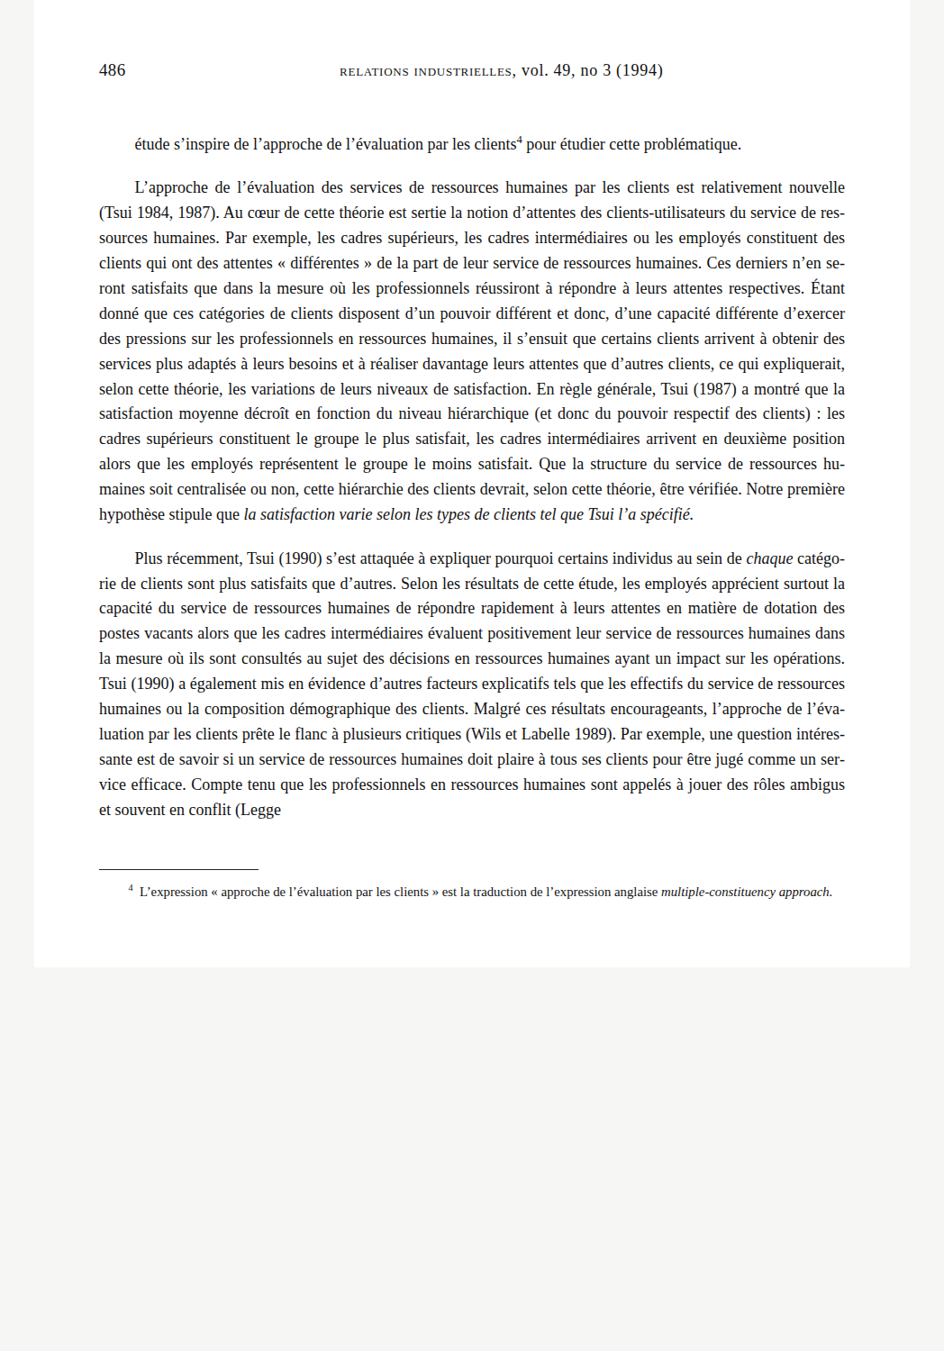486 Relations Industrielles, vol. 49, no 3 (1994)
étude s’inspire de l’approche de l’évaluation par les clients4 pour étudier cette problématique.
L’approche de l’évaluation des services de ressources humaines par les clients est relativement nouvelle (Tsui 1984, 1987). Au cœur de cette théorie est sertie la notion d’attentes des clients-utilisateurs du service de ressources humaines. Par exemple, les cadres supérieurs, les cadres intermédiaires ou les employés constituent des clients qui ont des attentes « différentes » de la part de leur service de ressources humaines. Ces derniers n’en seront satisfaits que dans la mesure où les professionnels réussiront à répondre à leurs attentes respectives. Étant donné que ces catégories de clients disposent d’un pouvoir différent et donc, d’une capacité différente d’exercer des pressions sur les professionnels en ressources humaines, il s’ensuit que certains clients arrivent à obtenir des services plus adaptés à leurs besoins et à réaliser davantage leurs attentes que d’autres clients, ce qui expliquerait, selon cette théorie, les variations de leurs niveaux de satisfaction. En règle générale, Tsui (1987) a montré que la satisfaction moyenne décroît en fonction du niveau hiérarchique (et donc du pouvoir respectif des clients) : les cadres supérieurs constituent le groupe le plus satisfait, les cadres intermédiaires arrivent en deuxième position alors que les employés représentent le groupe le moins satisfait. Que la structure du service de ressources humaines soit centralisée ou non, cette hiérarchie des clients devrait, selon cette théorie, être vérifiée. Notre première hypothèse stipule que la satisfaction varie selon les types de clients tel que Tsui l’a spécifié.
Plus récemment, Tsui (1990) s’est attaquée à expliquer pourquoi certains individus au sein de chaque catégorie de clients sont plus satisfaits que d’autres. Selon les résultats de cette étude, les employés apprécient surtout la capacité du service de ressources humaines de répondre rapidement à leurs attentes en matière de dotation des postes vacants alors que les cadres intermédiaires évaluent positivement leur service de ressources humaines dans la mesure où ils sont consultés au sujet des décisions en ressources humaines ayant un impact sur les opérations. Tsui (1990) a également mis en évidence d’autres facteurs explicatifs tels que les effectifs du service de ressources humaines ou la composition démographique des clients. Malgré ces résultats encourageants, l’approche de l’évaluation par les clients prête le flanc à plusieurs critiques (Wils et Labelle 1989). Par exemple, une question intéressante est de savoir si un service de ressources humaines doit plaire à tous ses clients pour être jugé comme un service efficace. Compte tenu que les professionnels en ressources humaines sont appelés à jouer des rôles ambigus et souvent en conflit (Legge
4 L’expression « approche de l’évaluation par les clients » est la traduction de l’expression anglaise multiple-constituency approach.